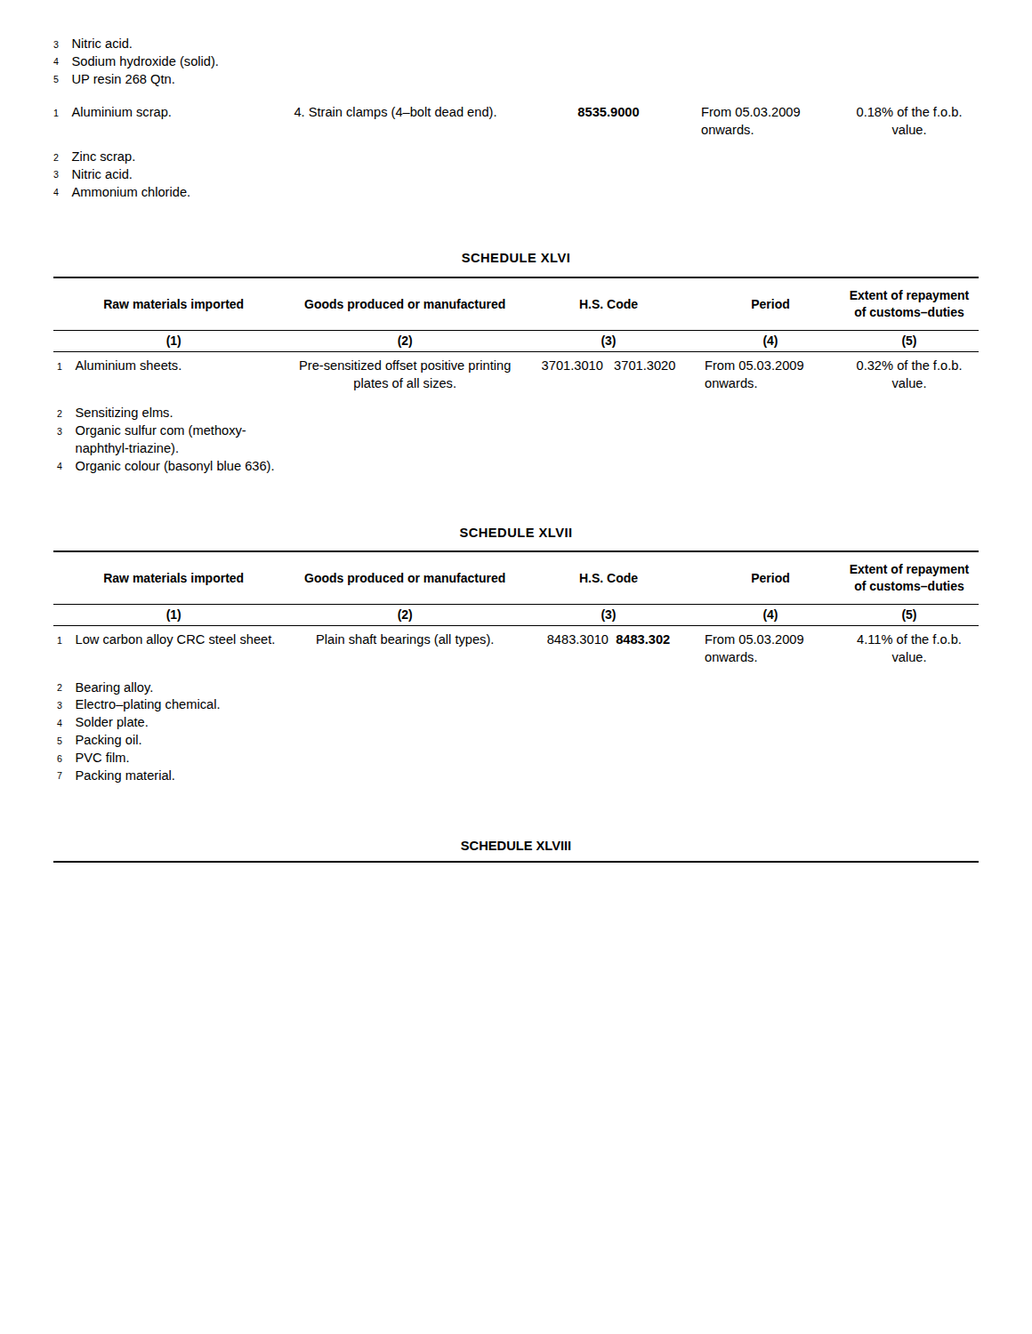| 3 Nitric acid. 4 Sodium hydroxide (solid). 5 UP resin 268 Qtn. | | | | |
| 1 Aluminium scrap. | 4. Strain clamps (4–bolt dead end). | 8535.9000 | From 05.03.2009 onwards. | 0.18% of the f.o.b. value. |
| 2 Zinc scrap. 3 Nitric acid. 4 Ammonium chloride. | |
SCHEDULE XLVI
| Raw materials imported | Goods produced or manufactured | H.S. Code | Period | Extent of repayment of customs–duties |
| --- | --- | --- | --- | --- |
| (1) | (2) | (3) | (4) | (5) |
| 1 Aluminium sheets. | Pre-sensitized offset positive printing plates of all sizes. | 3701.3010 3701.3020 | From 05.03.2009 onwards. | 0.32% of the f.o.b. value. |
| 2 Sensitizing elms. 3 Organic sulfur com (methoxy-naphthyl-triazine). 4 Organic colour (basonyl blue 636). | |
SCHEDULE XLVII
| Raw materials imported | Goods produced or manufactured | H.S. Code | Period | Extent of repayment of customs–duties |
| --- | --- | --- | --- | --- |
| (1) | (2) | (3) | (4) | (5) |
| 1 Low carbon alloy CRC steel sheet. | Plain shaft bearings (all types). | 8483.3010 8483.302 | From 05.03.2009 onwards. | 4.11% of the f.o.b. value. |
| 2 Bearing alloy. 3 Electro–plating chemical. 4 Solder plate. 5 Packing oil. 6 PVC film. 7 Packing material. | |
SCHEDULE XLVIII